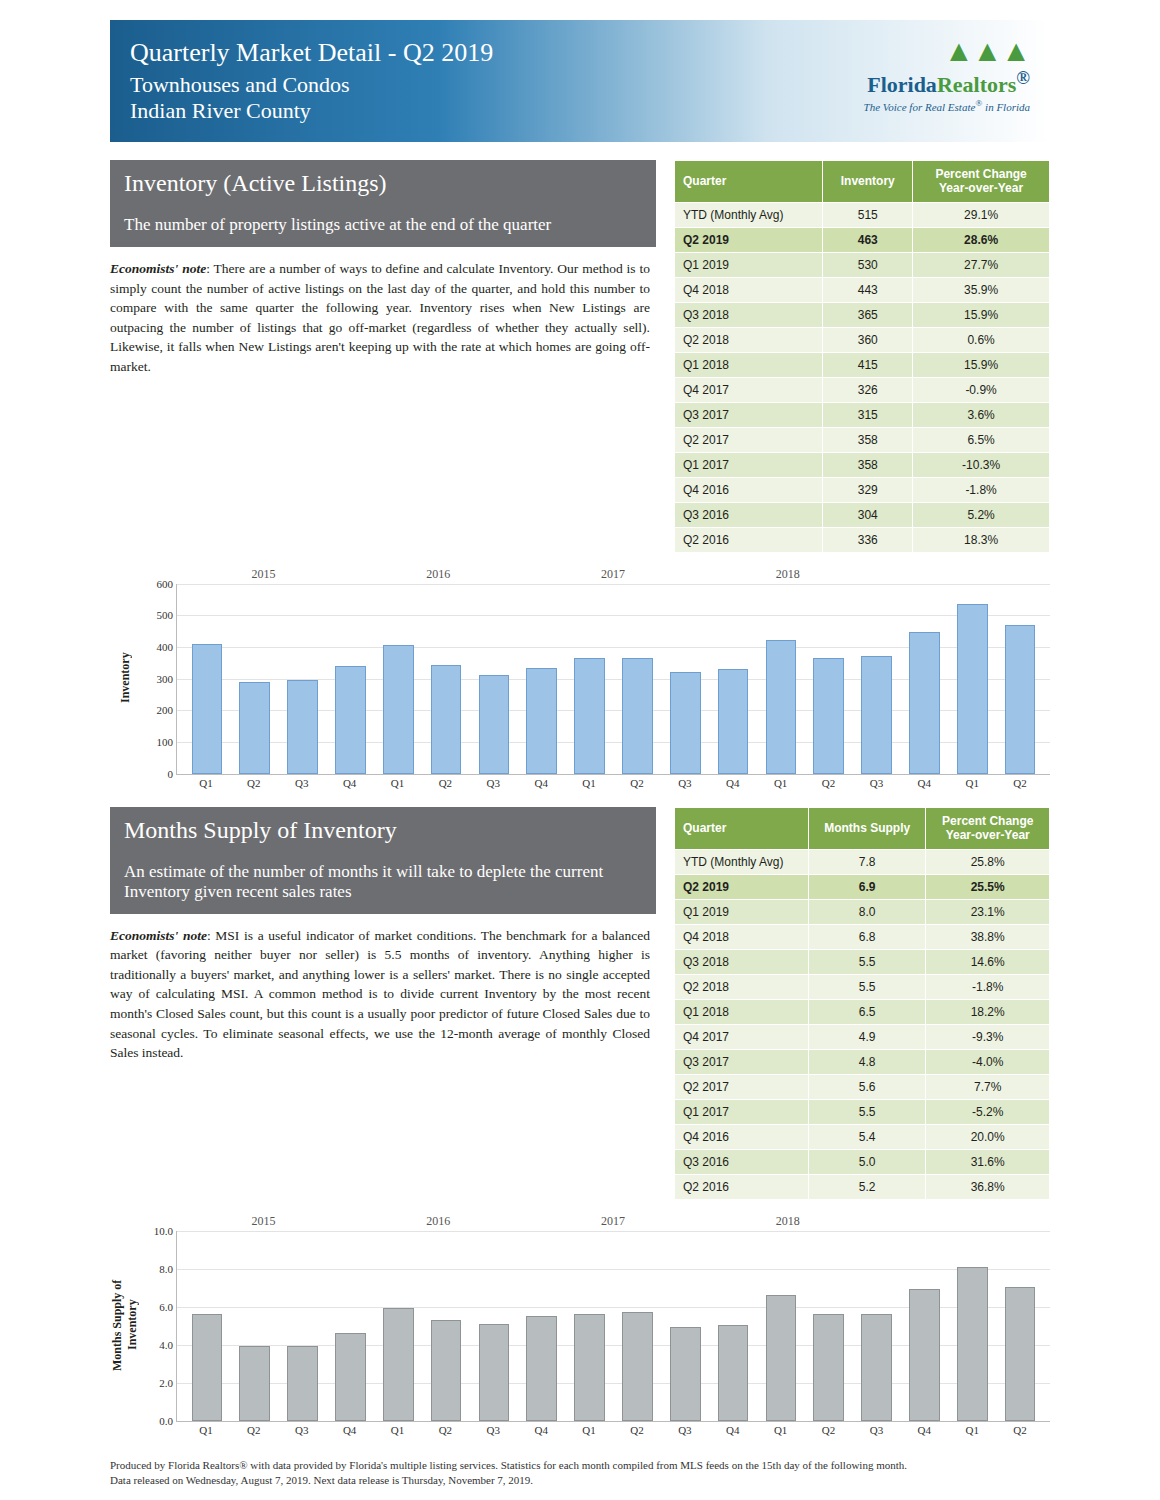Quarterly Market Detail - Q2 2019
Townhouses and Condos
Indian River County
▲▲▲
FloridaRealtors®
The Voice for Real Estate® in Florida
Inventory (Active Listings)
The number of property listings active at the end of the quarter
Economists' note: There are a number of ways to define and calculate Inventory. Our method is to simply count the number of active listings on the last day of the quarter, and hold this number to compare with the same quarter the following year. Inventory rises when New Listings are outpacing the number of listings that go off-market (regardless of whether they actually sell). Likewise, it falls when New Listings aren't keeping up with the rate at which homes are going off-market.
| Quarter | Inventory | Percent Change Year-over-Year |
| --- | --- | --- |
| YTD (Monthly Avg) | 515 | 29.1% |
| Q2 2019 | 463 | 28.6% |
| Q1 2019 | 530 | 27.7% |
| Q4 2018 | 443 | 35.9% |
| Q3 2018 | 365 | 15.9% |
| Q2 2018 | 360 | 0.6% |
| Q1 2018 | 415 | 15.9% |
| Q4 2017 | 326 | -0.9% |
| Q3 2017 | 315 | 3.6% |
| Q2 2017 | 358 | 6.5% |
| Q1 2017 | 358 | -10.3% |
| Q4 2016 | 329 | -1.8% |
| Q3 2016 | 304 | 5.2% |
| Q2 2016 | 336 | 18.3% |
Inventory
2015201620172018
600
500
400
300
200
100
0
Q1 Q2 Q3 Q4 Q1 Q2 Q3 Q4 Q1 Q2 Q3 Q4 Q1 Q2 Q3 Q4 Q1 Q2
Months Supply of Inventory
An estimate of the number of months it will take to deplete the current Inventory given recent sales rates
Economists' note: MSI is a useful indicator of market conditions. The benchmark for a balanced market (favoring neither buyer nor seller) is 5.5 months of inventory. Anything higher is traditionally a buyers' market, and anything lower is a sellers' market. There is no single accepted way of calculating MSI. A common method is to divide current Inventory by the most recent month's Closed Sales count, but this count is a usually poor predictor of future Closed Sales due to seasonal cycles. To eliminate seasonal effects, we use the 12-month average of monthly Closed Sales instead.
| Quarter | Months Supply | Percent Change Year-over-Year |
| --- | --- | --- |
| YTD (Monthly Avg) | 7.8 | 25.8% |
| Q2 2019 | 6.9 | 25.5% |
| Q1 2019 | 8.0 | 23.1% |
| Q4 2018 | 6.8 | 38.8% |
| Q3 2018 | 5.5 | 14.6% |
| Q2 2018 | 5.5 | -1.8% |
| Q1 2018 | 6.5 | 18.2% |
| Q4 2017 | 4.9 | -9.3% |
| Q3 2017 | 4.8 | -4.0% |
| Q2 2017 | 5.6 | 7.7% |
| Q1 2017 | 5.5 | -5.2% |
| Q4 2016 | 5.4 | 20.0% |
| Q3 2016 | 5.0 | 31.6% |
| Q2 2016 | 5.2 | 36.8% |
Months Supply of
Inventory
2015201620172018
10.0
8.0
6.0
4.0
2.0
0.0
Q1 Q2 Q3 Q4 Q1 Q2 Q3 Q4 Q1 Q2 Q3 Q4 Q1 Q2 Q3 Q4 Q1 Q2
Produced by Florida Realtors® with data provided by Florida's multiple listing services. Statistics for each month compiled from MLS feeds on the 15th day of the following month.
Data released on Wednesday, August 7, 2019. Next data release is Thursday, November 7, 2019.